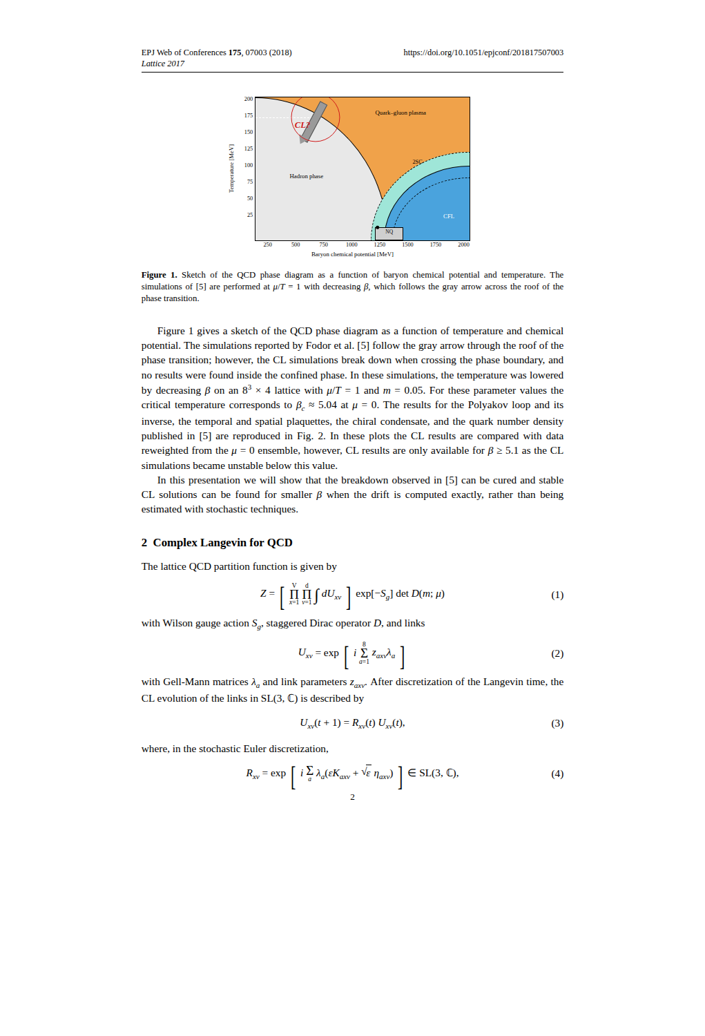EPJ Web of Conferences 175, 07003 (2018)
Lattice 2017
https://doi.org/10.1051/epjconf/201817507003
Temperature [MeV]
200 175 150 125 100 75 50 25
NQ
CL?
Quark–gluon plasma
Hadron phase
2SC
CFL
250 500 750 1000 1250 1500 1750 2000
Baryon chemical potential [MeV]
Figure 1. Sketch of the QCD phase diagram as a function of baryon chemical potential and temperature. The simulations of [5] are performed at μ/T = 1 with decreasing β, which follows the gray arrow across the roof of the phase transition.
Figure 1 gives a sketch of the QCD phase diagram as a function of temperature and chemical potential. The simulations reported by Fodor et al. [5] follow the gray arrow through the roof of the phase transition; however, the CL simulations break down when crossing the phase boundary, and no results were found inside the confined phase. In these simulations, the temperature was lowered by decreasing β on an 83 × 4 lattice with μ/T = 1 and m = 0.05. For these parameter values the critical temperature corresponds to βc ≈ 5.04 at μ = 0. The results for the Polyakov loop and its inverse, the temporal and spatial plaquettes, the chiral condensate, and the quark number density published in [5] are reproduced in Fig. 2. In these plots the CL results are compared with data reweighted from the μ = 0 ensemble, however, CL results are only available for β ≥ 5.1 as the CL simulations became unstable below this value.
In this presentation we will show that the breakdown observed in [5] can be cured and stable CL solutions can be found for smaller β when the drift is computed exactly, rather than being estimated with stochastic techniques.
2 Complex Langevin for QCD
The lattice QCD partition function is given by
Z = [ VΠx=1 dΠν=1 ∫ dUxν ] exp[−Sg] det D(m; μ) (1)
with Wilson gauge action Sg, staggered Dirac operator D, and links
Uxν = exp [ i 8 Σa=1 zaxνλa ] (2)
with Gell-Mann matrices λa and link parameters zaxν. After discretization of the Langevin time, the CL evolution of the links in SL(3, ℂ) is described by
Uxν(t + 1) = Rxν(t) Uxν(t), (3)
where, in the stochastic Euler discretization,
Rxν = exp [ i Σa λa(εKaxν + ε ηaxν) ] ∈ SL(3, ℂ), (4)
2